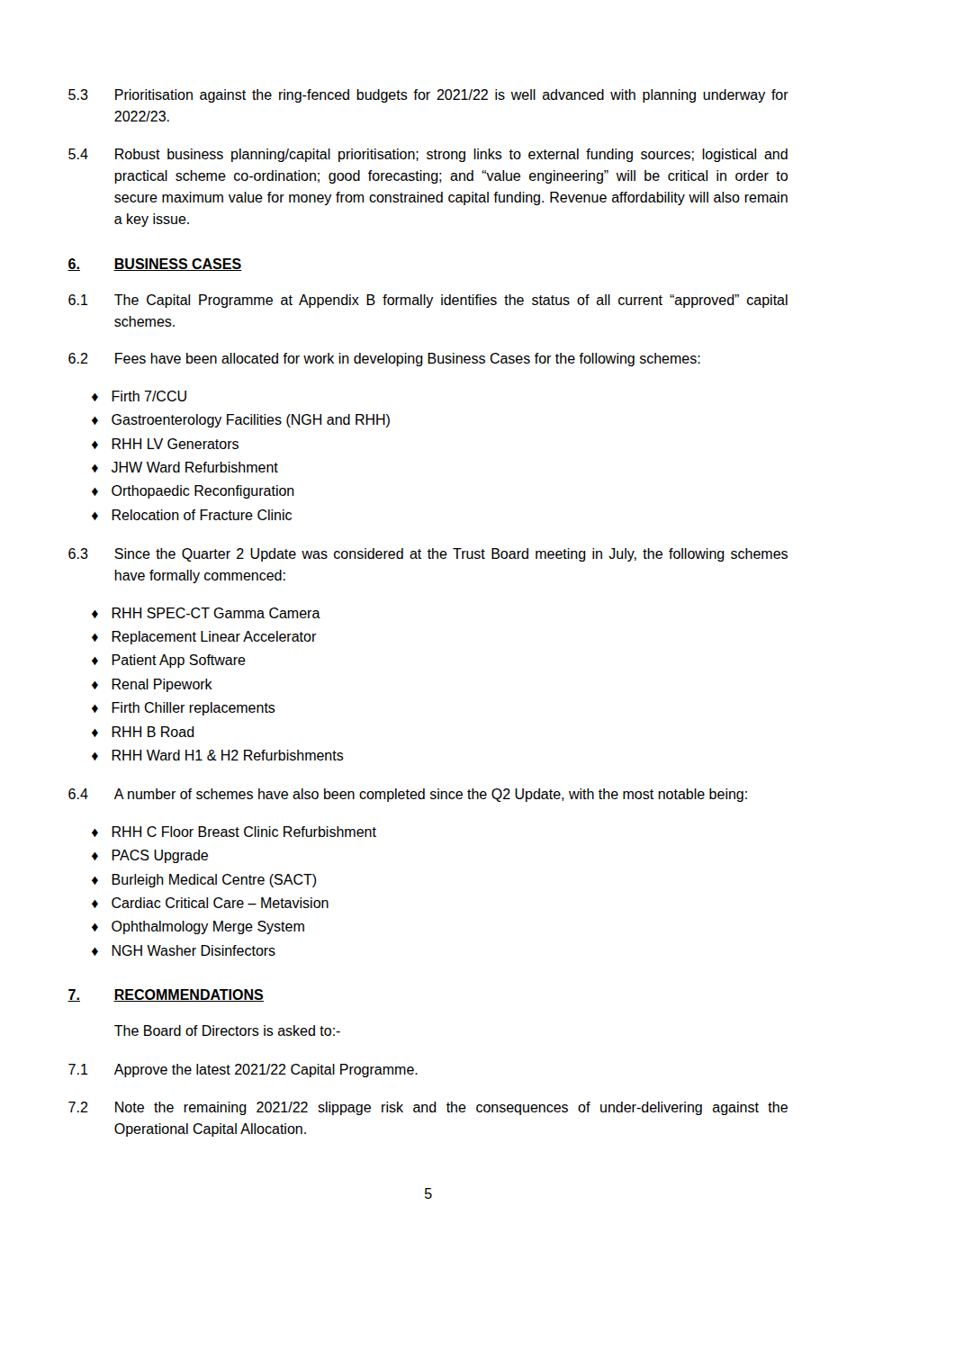5.3
Prioritisation against the ring-fenced budgets for 2021/22 is well advanced with planning underway for 2022/23.
5.4
Robust business planning/capital prioritisation; strong links to external funding sources; logistical and practical scheme co-ordination; good forecasting; and “value engineering” will be critical in order to secure maximum value for money from constrained capital funding. Revenue affordability will also remain a key issue.
6. BUSINESS CASES
6.1
The Capital Programme at Appendix B formally identifies the status of all current “approved” capital schemes.
6.2
Fees have been allocated for work in developing Business Cases for the following schemes:
Firth 7/CCU
Gastroenterology Facilities (NGH and RHH)
RHH LV Generators
JHW Ward Refurbishment
Orthopaedic Reconfiguration
Relocation of Fracture Clinic
6.3
Since the Quarter 2 Update was considered at the Trust Board meeting in July, the following schemes have formally commenced:
RHH SPEC-CT Gamma Camera
Replacement Linear Accelerator
Patient App Software
Renal Pipework
Firth Chiller replacements
RHH B Road
RHH Ward H1 & H2 Refurbishments
6.4
A number of schemes have also been completed since the Q2 Update, with the most notable being:
RHH C Floor Breast Clinic Refurbishment
PACS Upgrade
Burleigh Medical Centre (SACT)
Cardiac Critical Care – Metavision
Ophthalmology Merge System
NGH Washer Disinfectors
7. RECOMMENDATIONS
The Board of Directors is asked to:-
7.1
Approve the latest 2021/22 Capital Programme.
7.2
Note the remaining 2021/22 slippage risk and the consequences of under-delivering against the Operational Capital Allocation.
5